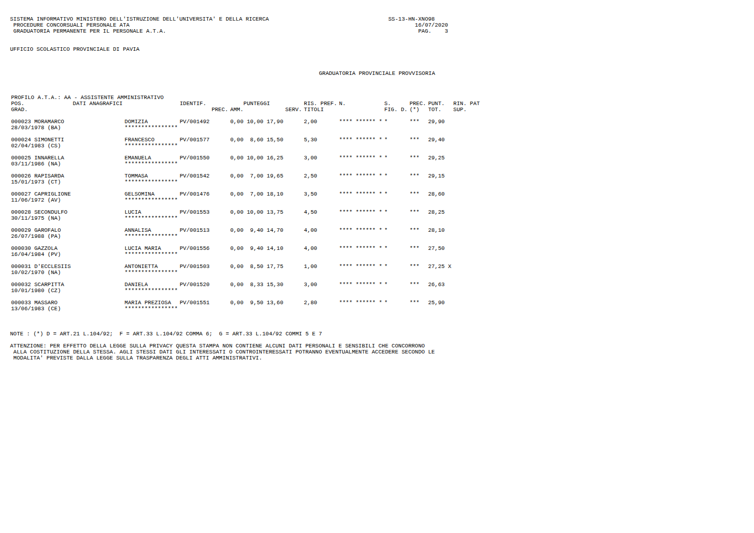SISTEMA INFORMATIVO MINISTERO DELL'ISTRUZIONE DELL'UNIVERSITA' E DELLA RICERCA SS-13-HN-XNO98 PROCEDURE CONCORSUALI PERSONALE ATA 16/07/2020 GRADUATORIA PERMANENTE PER IL PERSONALE A.T.A. PAG. 3
UFFICIO SCOLASTICO PROVINCIALE DI PAVIA
GRADUATORIA PROVINCIALE PROVVISORIA
| PROFILO A.T.A.: AA - ASSISTENTE AMMINISTRATIVO |
| POS. | DATI ANAGRAFICI | | IDENTIF. | PUNTEGGI | RIS. PREF. | N. | S. | PREC. | PUNT. | RIN. PAT |
| GRAD. | | | | PREC. | AMM. | SERV. | TITOLI | | FIG. D. | (*) | TOT. | SUP. |
| 000023 MORAMARCO | | DOMIZIA | PV/001492 | | 0,00 10,00 17,90 | | 2,00 | **** ****** * | * | *** | 29,90 | |
| 28/03/1978 (BA) | | **************** | | | | | | | | | | |
| 000024 SIMONETTI | | FRANCESCO | PV/001577 | | 0,00 8,60 15,50 | | 5,30 | **** ****** * | * | *** | 29,40 | |
| 02/04/1983 (CS) | | **************** | | | | | | | | | | |
| 000025 INNARELLA | | EMANUELA | PV/001550 | | 0,00 10,00 16,25 | | 3,00 | **** ****** * | * | *** | 29,25 | |
| 03/11/1986 (NA) | | **************** | | | | | | | | | | |
| 000026 RAPISARDA | | TOMMASA | PV/001542 | | 0,00 7,00 19,65 | | 2,50 | **** ****** * | * | *** | 29,15 | |
| 15/01/1973 (CT) | | **************** | | | | | | | | | | |
| 000027 CAPRIGLIONE | | GELSOMINA | PV/001476 | | 0,00 7,00 18,10 | | 3,50 | **** ****** * | * | *** | 28,60 | |
| 11/06/1972 (AV) | | **************** | | | | | | | | | | |
| 000028 SECONDULFO | | LUCIA | PV/001553 | | 0,00 10,00 13,75 | | 4,50 | **** ****** * | * | *** | 28,25 | |
| 30/11/1975 (NA) | | **************** | | | | | | | | | | |
| 000029 GAROFALO | | ANNALISA | PV/001513 | | 0,00 9,40 14,70 | | 4,00 | **** ****** * | * | *** | 28,10 | |
| 26/07/1988 (PA) | | **************** | | | | | | | | | | |
| 000030 GAZZOLA | | LUCIA MARIA | PV/001556 | | 0,00 9,40 14,10 | | 4,00 | **** ****** * | * | *** | 27,50 | |
| 16/04/1984 (PV) | | **************** | | | | | | | | | | |
| 000031 D'ECCLESIIS | | ANTONIETTA | PV/001503 | | 0,00 8,50 17,75 | | 1,00 | **** ****** * | * | *** | 27,25 X | |
| 10/02/1970 (NA) | | **************** | | | | | | | | | | |
| 000032 SCARPITTA | | DANIELA | PV/001520 | | 0,00 8,33 15,30 | | 3,00 | **** ****** * | * | *** | 26,63 | |
| 10/01/1980 (CZ) | | **************** | | | | | | | | | | |
| 000033 MASSARO | | MARIA PREZIOSA | PV/001551 | | 0,00 9,50 13,60 | | 2,80 | **** ****** * | * | *** | 25,90 | |
| 13/06/1983 (CE) | | **************** | | | | | | | | | | |
NOTE : (*) D = ART.21 L.104/92; F = ART.33 L.104/92 COMMA 6; G = ART.33 L.104/92 COMMI 5 E 7
ATTENZIONE: PER EFFETTO DELLA LEGGE SULLA PRIVACY QUESTA STAMPA NON CONTIENE ALCUNI DATI PERSONALI E SENSIBILI CHE CONCORRONO ALLA COSTITUZIONE DELLA STESSA. AGLI STESSI DATI GLI INTERESSATI O CONTROINTERESSATI POTRANNO EVENTUALMENTE ACCEDERE SECONDO LE MODALITA' PREVISTE DALLA LEGGE SULLA TRASPARENZA DEGLI ATTI AMMINISTRATIVI.